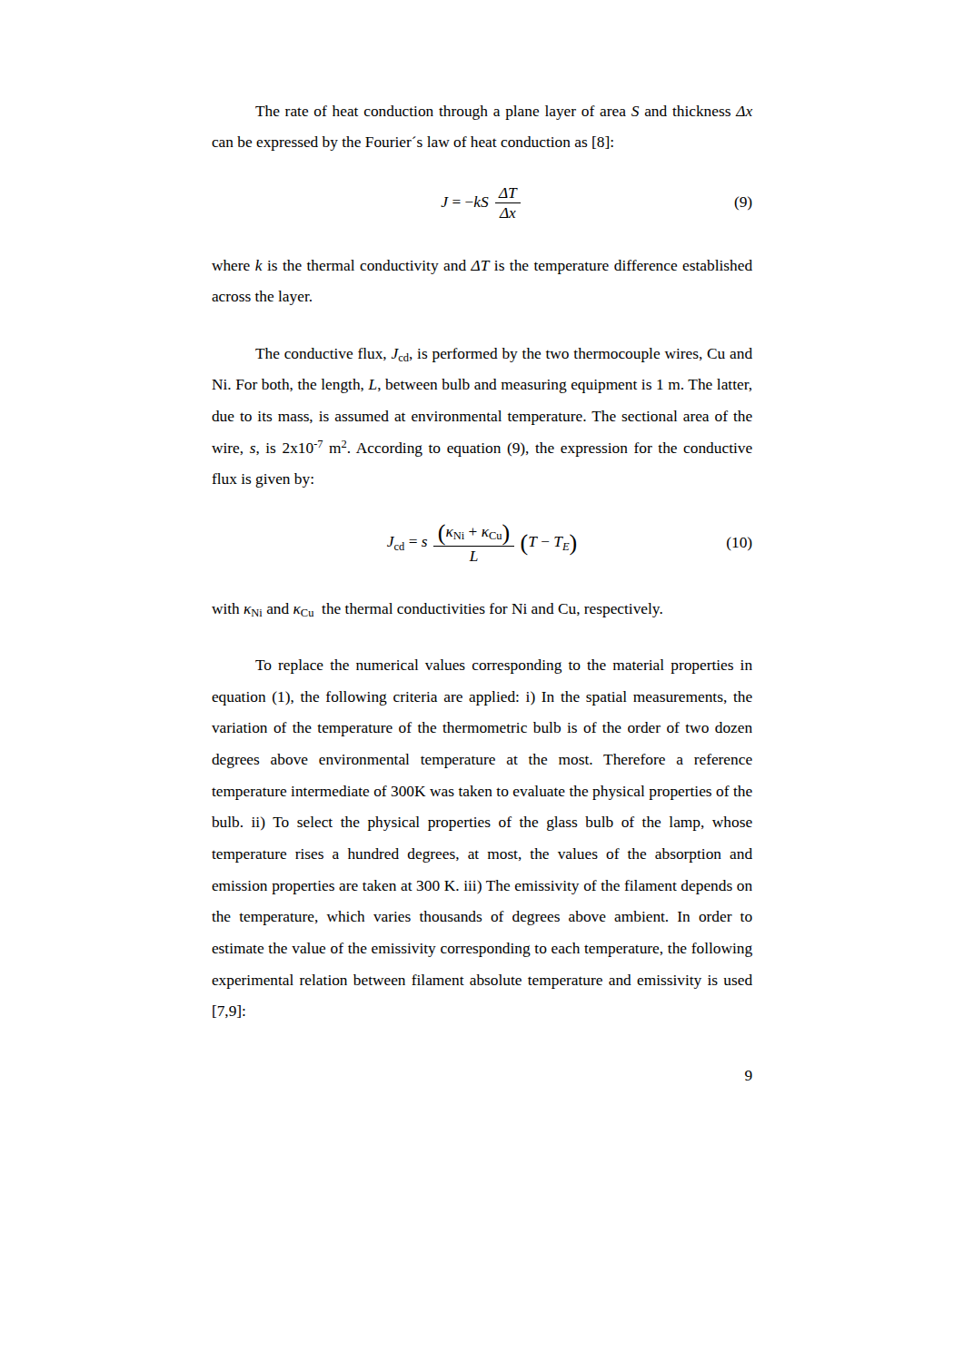The rate of heat conduction through a plane layer of area S and thickness Δx can be expressed by the Fourier´s law of heat conduction as [8]:
J = −kS ΔT Δx (9)
where k is the thermal conductivity and ΔT is the temperature difference established across the layer.
The conductive flux, Jcd, is performed by the two thermocouple wires, Cu and Ni. For both, the length, L, between bulb and measuring equipment is 1 m. The latter, due to its mass, is assumed at environmental temperature. The sectional area of the wire, s, is 2x10-7 m2. According to equation (9), the expression for the conductive flux is given by:
Jcd = s (κNi + κCu) L (T − TE) (10)
with κNi and κCu the thermal conductivities for Ni and Cu, respectively.
To replace the numerical values corresponding to the material properties in equation (1), the following criteria are applied: i) In the spatial measurements, the variation of the temperature of the thermometric bulb is of the order of two dozen degrees above environmental temperature at the most. Therefore a reference temperature intermediate of 300K was taken to evaluate the physical properties of the bulb. ii) To select the physical properties of the glass bulb of the lamp, whose temperature rises a hundred degrees, at most, the values of the absorption and emission properties are taken at 300 K. iii) The emissivity of the filament depends on the temperature, which varies thousands of degrees above ambient. In order to estimate the value of the emissivity corresponding to each temperature, the following experimental relation between filament absolute temperature and emissivity is used [7,9]:
9